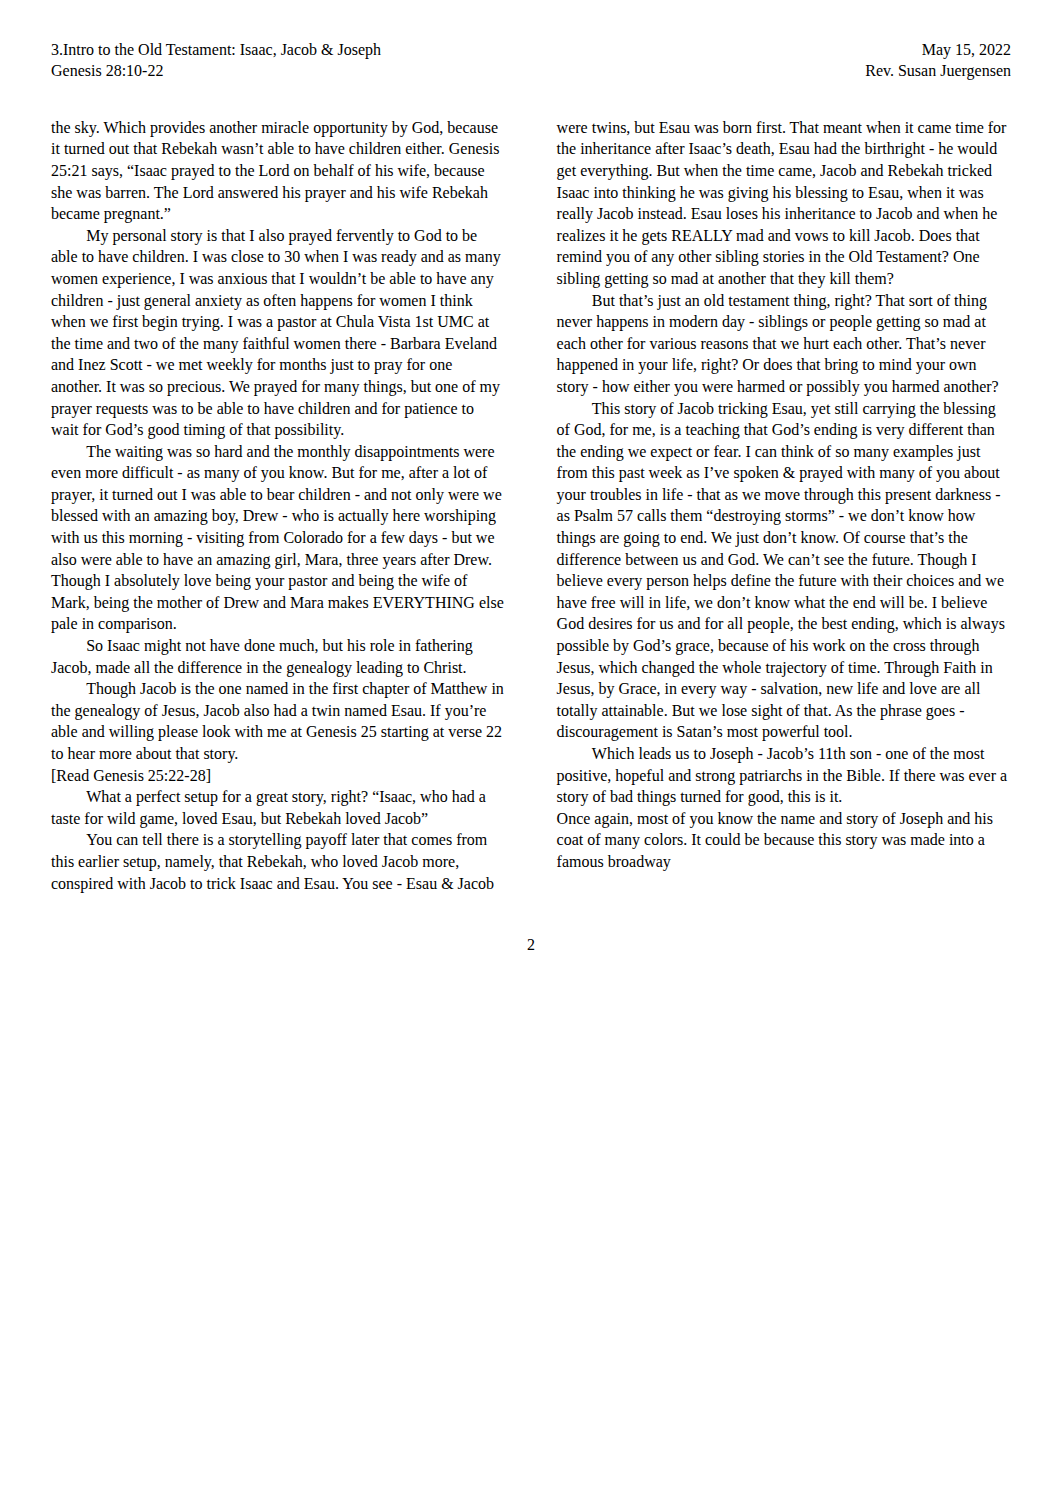May 15, 2022
Rev. Susan Juergensen
3.Intro to the Old Testament: Isaac, Jacob & Joseph
Genesis 28:10-22
the sky. Which provides another miracle opportunity by God, because it turned out that Rebekah wasn’t able to have children either. Genesis 25:21 says, “Isaac prayed to the Lord on behalf of his wife, because she was barren. The Lord answered his prayer and his wife Rebekah became pregnant.”
My personal story is that I also prayed fervently to God to be able to have children. I was close to 30 when I was ready and as many women experience, I was anxious that I wouldn’t be able to have any children - just general anxiety as often happens for women I think when we first begin trying. I was a pastor at Chula Vista 1st UMC at the time and two of the many faithful women there - Barbara Eveland and Inez Scott - we met weekly for months just to pray for one another. It was so precious. We prayed for many things, but one of my prayer requests was to be able to have children and for patience to wait for God’s good timing of that possibility.
The waiting was so hard and the monthly disappointments were even more difficult - as many of you know. But for me, after a lot of prayer, it turned out I was able to bear children - and not only were we blessed with an amazing boy, Drew - who is actually here worshiping with us this morning - visiting from Colorado for a few days - but we also were able to have an amazing girl, Mara, three years after Drew. Though I absolutely love being your pastor and being the wife of Mark, being the mother of Drew and Mara makes EVERYTHING else pale in comparison.
So Isaac might not have done much, but his role in fathering Jacob, made all the difference in the genealogy leading to Christ.
Though Jacob is the one named in the first chapter of Matthew in the genealogy of Jesus, Jacob also had a twin named Esau. If you’re able and willing please look with me at Genesis 25 starting at verse 22 to hear more about that story.
[Read Genesis 25:22-28]
What a perfect setup for a great story, right? “Isaac, who had a taste for wild game, loved Esau, but Rebekah loved Jacob”
You can tell there is a storytelling payoff later that comes from this earlier setup, namely, that Rebekah, who loved Jacob more, conspired with Jacob to trick Isaac and Esau. You see - Esau & Jacob were twins, but Esau was born first. That meant when it came time for the inheritance after Isaac’s death, Esau had the birthright - he would get everything. But when the time came, Jacob and Rebekah tricked Isaac into thinking he was giving his blessing to Esau, when it was really Jacob instead. Esau loses his inheritance to Jacob and when he realizes it he gets REALLY mad and vows to kill Jacob. Does that remind you of any other sibling stories in the Old Testament? One sibling getting so mad at another that they kill them?
But that’s just an old testament thing, right? That sort of thing never happens in modern day - siblings or people getting so mad at each other for various reasons that we hurt each other. That’s never happened in your life, right? Or does that bring to mind your own story - how either you were harmed or possibly you harmed another?
This story of Jacob tricking Esau, yet still carrying the blessing of God, for me, is a teaching that God’s ending is very different than the ending we expect or fear. I can think of so many examples just from this past week as I’ve spoken & prayed with many of you about your troubles in life - that as we move through this present darkness - as Psalm 57 calls them “destroying storms” - we don’t know how things are going to end. We just don’t know. Of course that’s the difference between us and God. We can’t see the future. Though I believe every person helps define the future with their choices and we have free will in life, we don’t know what the end will be. I believe God desires for us and for all people, the best ending, which is always possible by God’s grace, because of his work on the cross through Jesus, which changed the whole trajectory of time. Through Faith in Jesus, by Grace, in every way - salvation, new life and love are all totally attainable. But we lose sight of that. As the phrase goes - discouragement is Satan’s most powerful tool.
Which leads us to Joseph - Jacob’s 11th son - one of the most positive, hopeful and strong patriarchs in the Bible. If there was ever a story of bad things turned for good, this is it.
Once again, most of you know the name and story of Joseph and his coat of many colors. It could be because this story was made into a famous broadway
2